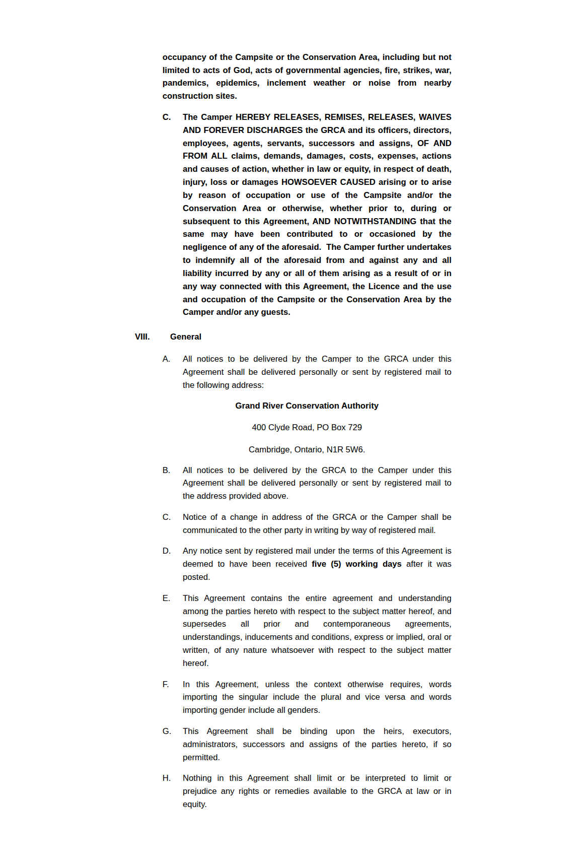occupancy of the Campsite or the Conservation Area, including but not limited to acts of God, acts of governmental agencies, fire, strikes, war, pandemics, epidemics, inclement weather or noise from nearby construction sites.
C.
The Camper HEREBY RELEASES, REMISES, RELEASES, WAIVES AND FOREVER DISCHARGES the GRCA and its officers, directors, employees, agents, servants, successors and assigns, OF AND FROM ALL claims, demands, damages, costs, expenses, actions and causes of action, whether in law or equity, in respect of death, injury, loss or damages HOWSOEVER CAUSED arising or to arise by reason of occupation or use of the Campsite and/or the Conservation Area or otherwise, whether prior to, during or subsequent to this Agreement, AND NOTWITHSTANDING that the same may have been contributed to or occasioned by the negligence of any of the aforesaid. The Camper further undertakes to indemnify all of the aforesaid from and against any and all liability incurred by any or all of them arising as a result of or in any way connected with this Agreement, the Licence and the use and occupation of the Campsite or the Conservation Area by the Camper and/or any guests.
VIII.
General
A.
All notices to be delivered by the Camper to the GRCA under this Agreement shall be delivered personally or sent by registered mail to the following address:
Grand River Conservation Authority
400 Clyde Road, PO Box 729
Cambridge, Ontario, N1R 5W6.
B.
All notices to be delivered by the GRCA to the Camper under this Agreement shall be delivered personally or sent by registered mail to the address provided above.
C.
Notice of a change in address of the GRCA or the Camper shall be communicated to the other party in writing by way of registered mail.
D.
Any notice sent by registered mail under the terms of this Agreement is deemed to have been received five (5) working days after it was posted.
E.
This Agreement contains the entire agreement and understanding among the parties hereto with respect to the subject matter hereof, and supersedes all prior and contemporaneous agreements, understandings, inducements and conditions, express or implied, oral or written, of any nature whatsoever with respect to the subject matter hereof.
F.
In this Agreement, unless the context otherwise requires, words importing the singular include the plural and vice versa and words importing gender include all genders.
G.
This Agreement shall be binding upon the heirs, executors, administrators, successors and assigns of the parties hereto, if so permitted.
H.
Nothing in this Agreement shall limit or be interpreted to limit or prejudice any rights or remedies available to the GRCA at law or in equity.